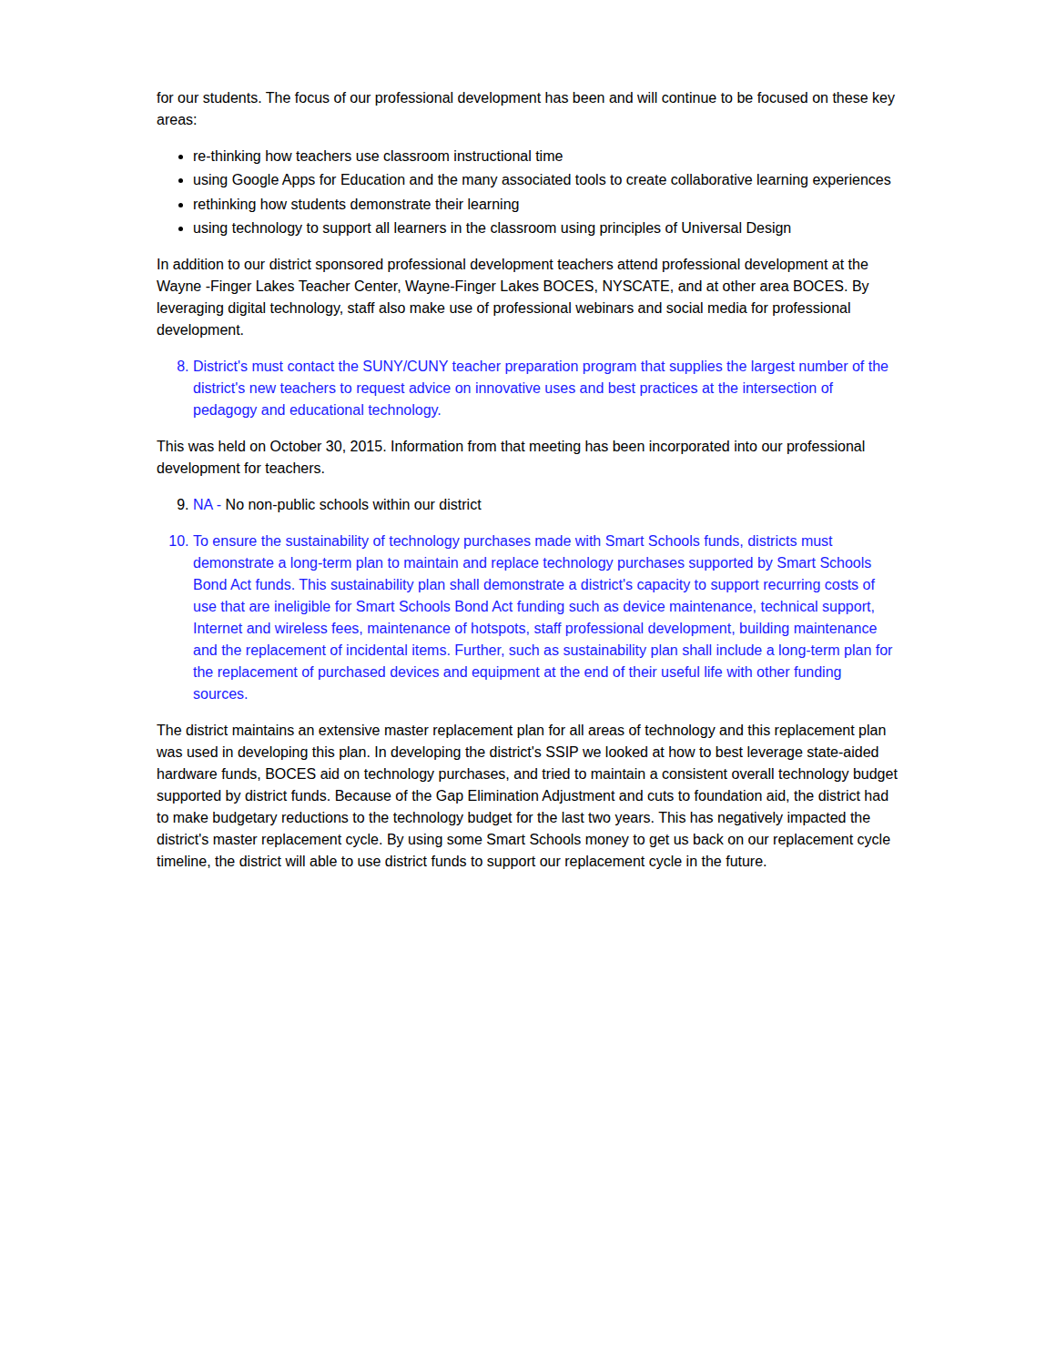for our students. The focus of our professional development has been and will continue to be focused on these key areas:
re-thinking how teachers use classroom instructional time
using Google Apps for Education and the many associated tools to create collaborative learning experiences
rethinking how students demonstrate their learning
using technology to support all learners in the classroom using principles of Universal Design
In addition to our district sponsored professional development teachers attend professional development at the Wayne -Finger Lakes Teacher Center, Wayne-Finger Lakes BOCES, NYSCATE, and at other area BOCES. By leveraging digital technology, staff also make use of professional webinars and social media for professional development.
District's must contact the SUNY/CUNY teacher preparation program that supplies the largest number of the district's new teachers to request advice on innovative uses and best practices at the intersection of pedagogy and educational technology.
This was held on October 30, 2015. Information from that meeting has been incorporated into our professional development for teachers.
NA - No non-public schools within our district
To ensure the sustainability of technology purchases made with Smart Schools funds, districts must demonstrate a long-term plan to maintain and replace technology purchases supported by Smart Schools Bond Act funds. This sustainability plan shall demonstrate a district's capacity to support recurring costs of use that are ineligible for Smart Schools Bond Act funding such as device maintenance, technical support, Internet and wireless fees, maintenance of hotspots, staff professional development, building maintenance and the replacement of incidental items. Further, such as sustainability plan shall include a long-term plan for the replacement of purchased devices and equipment at the end of their useful life with other funding sources.
The district maintains an extensive master replacement plan for all areas of technology and this replacement plan was used in developing this plan. In developing the district's SSIP we looked at how to best leverage state-aided hardware funds, BOCES aid on technology purchases, and tried to maintain a consistent overall technology budget supported by district funds. Because of the Gap Elimination Adjustment and cuts to foundation aid, the district had to make budgetary reductions to the technology budget for the last two years. This has negatively impacted the district's master replacement cycle. By using some Smart Schools money to get us back on our replacement cycle timeline, the district will able to use district funds to support our replacement cycle in the future.